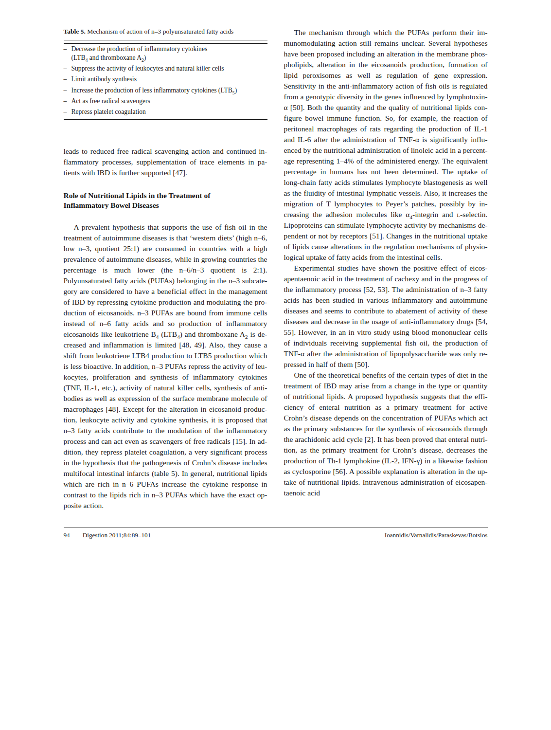Table 5. Mechanism of action of n–3 polyunsaturated fatty acids
| – | Decrease the production of inflammatory cytokines (LTB 4 and thromboxane A 2 ) |
| – | Suppress the activity of leukocytes and natural killer cells |
| – | Limit antibody synthesis |
| – | Increase the production of less inflammatory cytokines (LTB 5 ) |
| – | Act as free radical scavengers |
| – | Repress platelet coagulation |
leads to reduced free radical scavenging action and continued inflammatory processes, supplementation of trace elements in patients with IBD is further supported [47].
Role of Nutritional Lipids in the Treatment of
Inflammatory Bowel Diseases
A prevalent hypothesis that supports the use of fish oil in the treatment of autoimmune diseases is that ‘western diets’ (high n–6, low n–3, quotient 25:1) are consumed in countries with a high prevalence of autoimmune diseases, while in growing countries the percentage is much lower (the n–6/n–3 quotient is 2:1). Polyunsaturated fatty acids (PUFAs) belonging in the n–3 subcategory are considered to have a beneficial effect in the management of IBD by repressing cytokine production and modulating the production of eicosanoids. n–3 PUFAs are bound from immune cells instead of n–6 fatty acids and so production of inflammatory eicosanoids like leukotriene B4 (LTB4) and thromboxane A2 is decreased and inflammation is limited [48, 49]. Also, they cause a shift from leukotriene LTB4 production to LTB5 production which is less bioactive. In addition, n–3 PUFAs repress the activity of leukocytes, proliferation and synthesis of inflammatory cytokines (TNF, IL-1, etc.), activity of natural killer cells, synthesis of antibodies as well as expression of the surface membrane molecule of macrophages [48]. Except for the alteration in eicosanoid production, leukocyte activity and cytokine synthesis, it is proposed that n–3 fatty acids contribute to the modulation of the inflammatory process and can act even as scavengers of free radicals [15]. In addition, they repress platelet coagulation, a very significant process in the hypothesis that the pathogenesis of Crohn’s disease includes multifocal intestinal infarcts (table 5). In general, nutritional lipids which are rich in n–6 PUFAs increase the cytokine response in contrast to the lipids rich in n–3 PUFAs which have the exact opposite action.
The mechanism through which the PUFAs perform their immunomodulating action still remains unclear. Several hypotheses have been proposed including an alteration in the membrane phospholipids, alteration in the eicosanoids production, formation of lipid peroxisomes as well as regulation of gene expression. Sensitivity in the anti-inflammatory action of fish oils is regulated from a genotypic diversity in the genes influenced by lymphotoxin-α [50]. Both the quantity and the quality of nutritional lipids configure bowel immune function. So, for example, the reaction of peritoneal macrophages of rats regarding the production of IL-1 and IL-6 after the administration of TNF-α is significantly influenced by the nutritional administration of linoleic acid in a percentage representing 1–4% of the administered energy. The equivalent percentage in humans has not been determined. The uptake of long-chain fatty acids stimulates lymphocyte blastogenesis as well as the fluidity of intestinal lymphatic vessels. Also, it increases the migration of T lymphocytes to Peyer’s patches, possibly by increasing the adhesion molecules like α4-integrin and l-selectin. Lipoproteins can stimulate lymphocyte activity by mechanisms dependent or not by receptors [51]. Changes in the nutritional uptake of lipids cause alterations in the regulation mechanisms of physiological uptake of fatty acids from the intestinal cells.
Experimental studies have shown the positive effect of eicosapentaenoic acid in the treatment of cachexy and in the progress of the inflammatory process [52, 53]. The administration of n–3 fatty acids has been studied in various inflammatory and autoimmune diseases and seems to contribute to abatement of activity of these diseases and decrease in the usage of anti-inflammatory drugs [54, 55]. However, in an in vitro study using blood mononuclear cells of individuals receiving supplemental fish oil, the production of TNF-α after the administration of lipopolysaccharide was only repressed in half of them [50].
One of the theoretical benefits of the certain types of diet in the treatment of IBD may arise from a change in the type or quantity of nutritional lipids. A proposed hypothesis suggests that the efficiency of enteral nutrition as a primary treatment for active Crohn’s disease depends on the concentration of PUFAs which act as the primary substances for the synthesis of eicosanoids through the arachidonic acid cycle [2]. It has been proved that enteral nutrition, as the primary treatment for Crohn’s disease, decreases the production of Th-1 lymphokine (IL-2, IFN-γ) in a likewise fashion as cyclosporine [56]. A possible explanation is alteration in the uptake of nutritional lipids. Intravenous administration of eicosapentaenoic acid
94 Digestion 2011;84:89–101
Ioannidis/Varnalidis/Paraskevas/Botsios